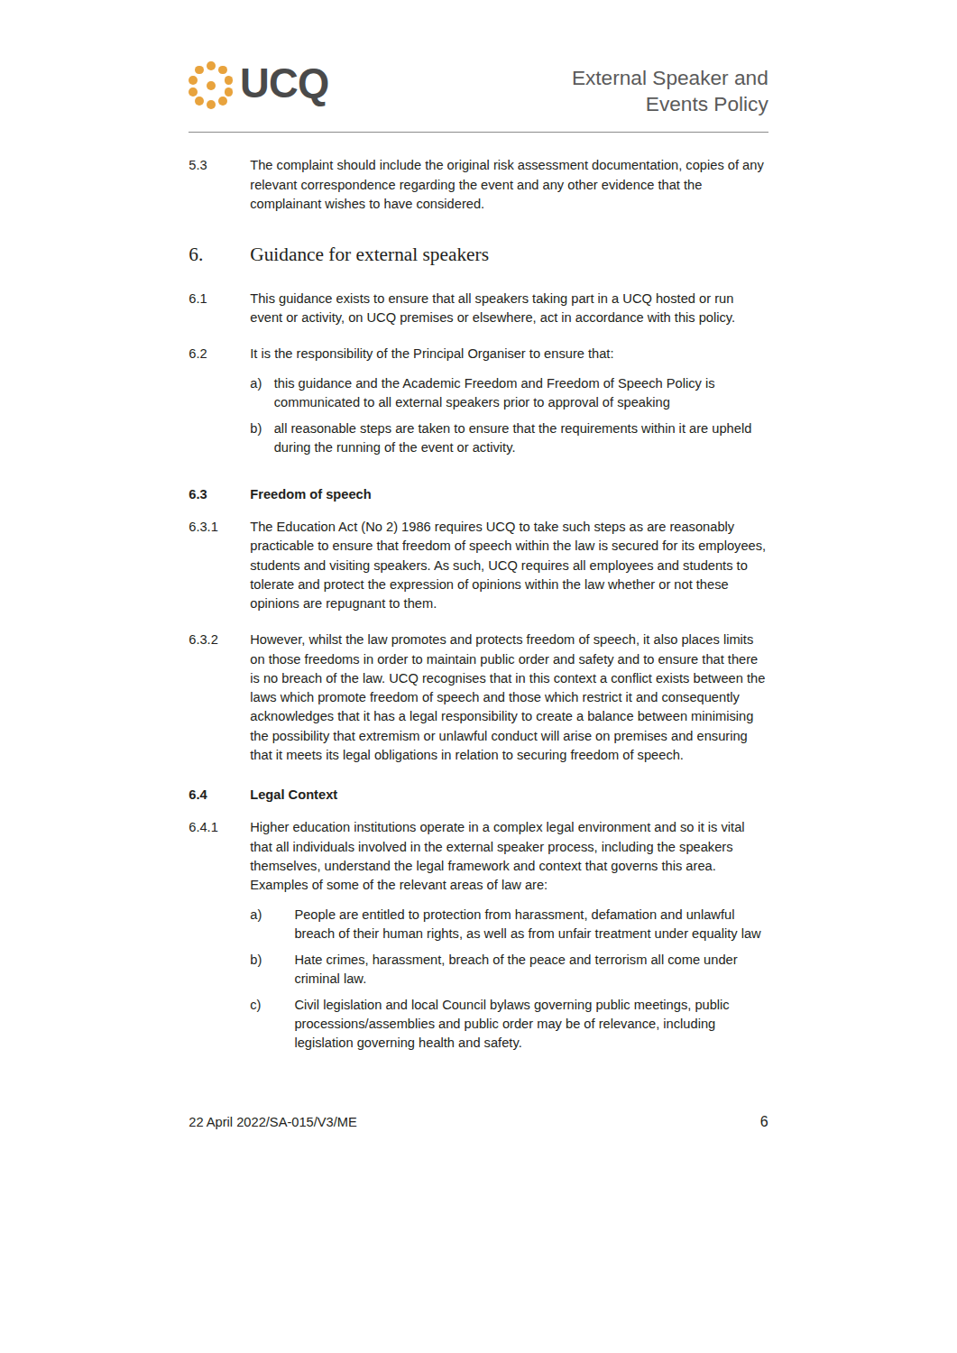UCQ
External Speaker and
Events Policy
5.3
The complaint should include the original risk assessment documentation, copies of any relevant correspondence regarding the event and any other evidence that the complainant wishes to have considered.
6. Guidance for external speakers
6.1
This guidance exists to ensure that all speakers taking part in a UCQ hosted or run event or activity, on UCQ premises or elsewhere, act in accordance with this policy.
6.2
It is the responsibility of the Principal Organiser to ensure that:
a) this guidance and the Academic Freedom and Freedom of Speech Policy is communicated to all external speakers prior to approval of speaking
b) all reasonable steps are taken to ensure that the requirements within it are upheld during the running of the event or activity.
6.3 Freedom of speech
6.3.1
The Education Act (No 2) 1986 requires UCQ to take such steps as are reasonably practicable to ensure that freedom of speech within the law is secured for its employees, students and visiting speakers. As such, UCQ requires all employees and students to tolerate and protect the expression of opinions within the law whether or not these opinions are repugnant to them.
6.3.2
However, whilst the law promotes and protects freedom of speech, it also places limits on those freedoms in order to maintain public order and safety and to ensure that there is no breach of the law. UCQ recognises that in this context a conflict exists between the laws which promote freedom of speech and those which restrict it and consequently acknowledges that it has a legal responsibility to create a balance between minimising the possibility that extremism or unlawful conduct will arise on premises and ensuring that it meets its legal obligations in relation to securing freedom of speech.
6.4 Legal Context
6.4.1
Higher education institutions operate in a complex legal environment and so it is vital that all individuals involved in the external speaker process, including the speakers themselves, understand the legal framework and context that governs this area. Examples of some of the relevant areas of law are:
a) People are entitled to protection from harassment, defamation and unlawful breach of their human rights, as well as from unfair treatment under equality law
b) Hate crimes, harassment, breach of the peace and terrorism all come under criminal law.
c) Civil legislation and local Council bylaws governing public meetings, public processions/assemblies and public order may be of relevance, including legislation governing health and safety.
22 April 2022/SA-015/V3/ME 6